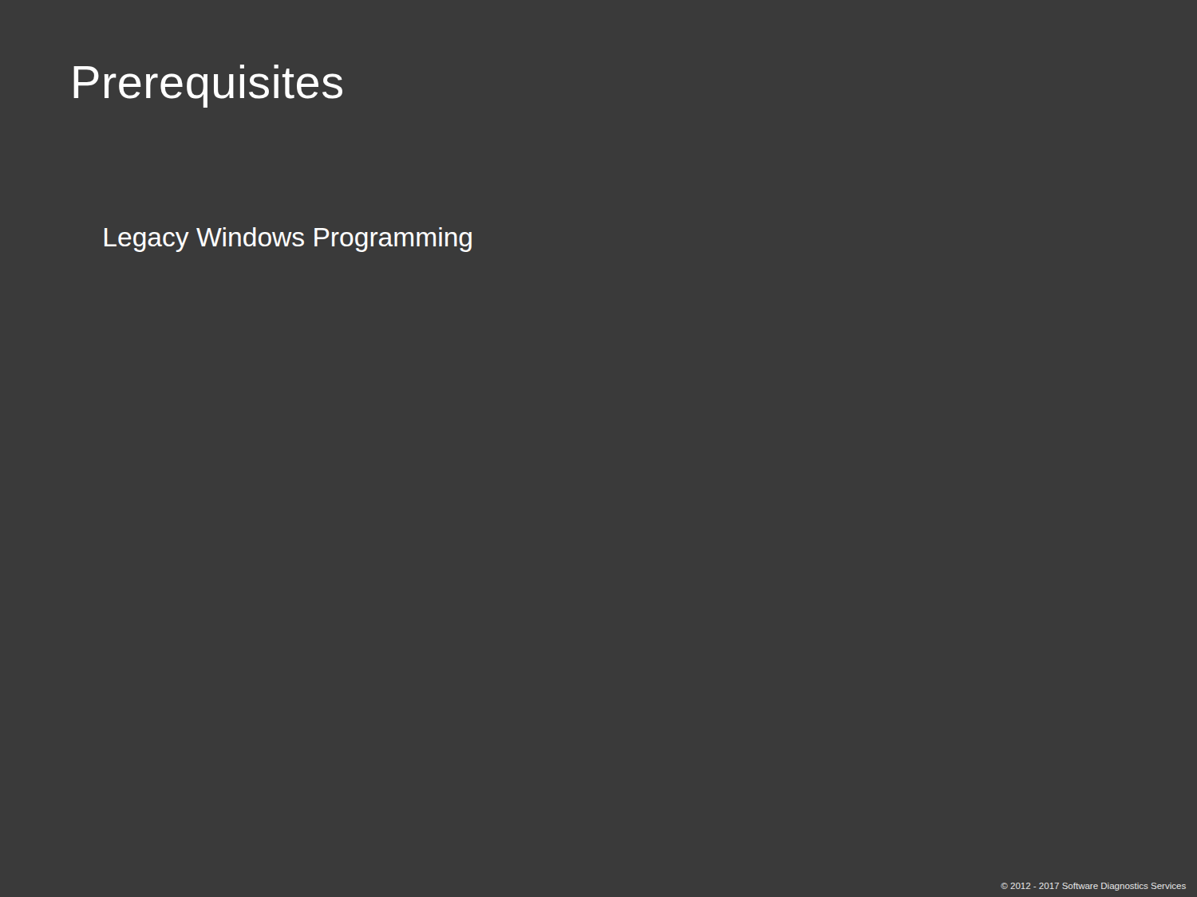Prerequisites
Legacy Windows Programming
© 2012 - 2017 Software Diagnostics Services